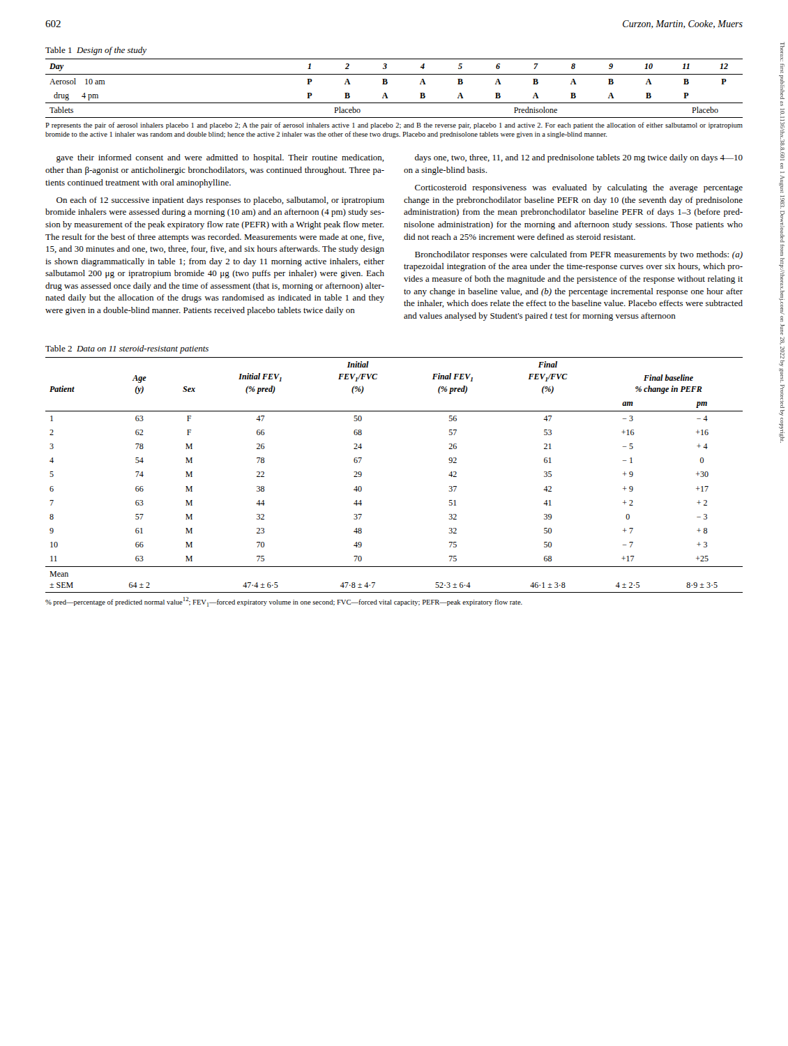Thorax: first published as 10.1136/thx.38.8.601 on 1 August 1983. Downloaded from http://thorax.bmj.com/ on June 28, 2022 by guest. Protected by copyright.
602
Curzon, Martin, Cooke, Muers
Table 1 Design of the study
| Day | 1 | 2 | 3 | 4 | 5 | 6 | 7 | 8 | 9 | 10 | 11 | 12 |
| --- | --- | --- | --- | --- | --- | --- | --- | --- | --- | --- | --- | --- |
| Aerosol 10 am | P | A | B | A | B | A | B | A | B | A | B | P |
| drug 4 pm | P | B | A | B | A | B | A | B | A | B | P | |
| Tablets | Placebo | Prednisolone | Placebo |
P represents the pair of aerosol inhalers placebo 1 and placebo 2; A the pair of aerosol inhalers active 1 and placebo 2; and B the reverse pair, placebo 1 and active 2. For each patient the allocation of either salbutamol or ipratropium bromide to the active 1 inhaler was random and double blind; hence the active 2 inhaler was the other of these two drugs. Placebo and prednisolone tablets were given in a single-blind manner.
gave their informed consent and were admitted to hospital. Their routine medication, other than β-agonist or anticholinergic bronchodilators, was continued throughout. Three patients continued treatment with oral aminophylline.
On each of 12 successive inpatient days responses to placebo, salbutamol, or ipratropium bromide inhalers were assessed during a morning (10 am) and an afternoon (4 pm) study session by measurement of the peak expiratory flow rate (PEFR) with a Wright peak flow meter. The result for the best of three attempts was recorded. Measurements were made at one, five, 15, and 30 minutes and one, two, three, four, five, and six hours afterwards. The study design is shown diagrammatically in table 1; from day 2 to day 11 morning active inhalers, either salbutamol 200 μg or ipratropium bromide 40 μg (two puffs per inhaler) were given. Each drug was assessed once daily and the time of assessment (that is, morning or afternoon) alternated daily but the allocation of the drugs was randomised as indicated in table 1 and they were given in a double-blind manner. Patients received placebo tablets twice daily on
days one, two, three, 11, and 12 and prednisolone tablets 20 mg twice daily on days 4—10 on a single-blind basis.
Corticosteroid responsiveness was evaluated by calculating the average percentage change in the prebronchodilator baseline PEFR on day 10 (the seventh day of prednisolone administration) from the mean prebronchodilator baseline PEFR of days 1–3 (before prednisolone administration) for the morning and afternoon study sessions. Those patients who did not reach a 25% increment were defined as steroid resistant.
Bronchodilator responses were calculated from PEFR measurements by two methods: (a) trapezoidal integration of the area under the time-response curves over six hours, which provides a measure of both the magnitude and the persistence of the response without relating it to any change in baseline value, and (b) the percentage incremental response one hour after the inhaler, which does relate the effect to the baseline value. Placebo effects were subtracted and values analysed by Student's paired t test for morning versus afternoon
Table 2 Data on 11 steroid-resistant patients
| Patient | Age (y) | Sex | Initial FEV 1 (% pred) | Initial FEV 1 /FVC (%) | Final FEV 1 (% pred) | Final FEV 1 /FVC (%) | Final baseline % change in PEFR |
| --- | --- | --- | --- | --- | --- | --- | --- |
| | | | | | | | am | pm |
| 1 | 63 | F | 47 | 50 | 56 | 47 | − 3 | − 4 |
| 2 | 62 | F | 66 | 68 | 57 | 53 | +16 | +16 |
| 3 | 78 | M | 26 | 24 | 26 | 21 | − 5 | + 4 |
| 4 | 54 | M | 78 | 67 | 92 | 61 | − 1 | 0 |
| 5 | 74 | M | 22 | 29 | 42 | 35 | + 9 | +30 |
| 6 | 66 | M | 38 | 40 | 37 | 42 | + 9 | +17 |
| 7 | 63 | M | 44 | 44 | 51 | 41 | + 2 | + 2 |
| 8 | 57 | M | 32 | 37 | 32 | 39 | 0 | − 3 |
| 9 | 61 | M | 23 | 48 | 32 | 50 | + 7 | + 8 |
| 10 | 66 | M | 70 | 49 | 75 | 50 | − 7 | + 3 |
| 11 | 63 | M | 75 | 70 | 75 | 68 | +17 | +25 |
| Mean ± SEM | 64 ± 2 | | 47·4 ± 6·5 | 47·8 ± 4·7 | 52·3 ± 6·4 | 46·1 ± 3·8 | 4 ± 2·5 | 8·9 ± 3·5 |
% pred—percentage of predicted normal value12; FEV1—forced expiratory volume in one second; FVC—forced vital capacity; PEFR—peak expiratory flow rate.